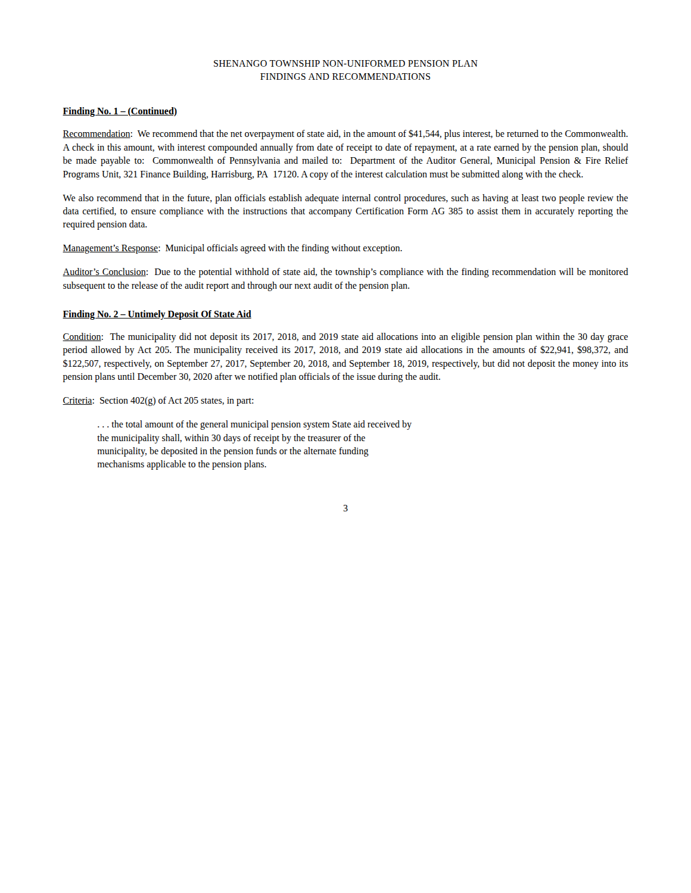SHENANGO TOWNSHIP NON-UNIFORMED PENSION PLAN FINDINGS AND RECOMMENDATIONS
Finding No. 1 – (Continued)
Recommendation: We recommend that the net overpayment of state aid, in the amount of $41,544, plus interest, be returned to the Commonwealth. A check in this amount, with interest compounded annually from date of receipt to date of repayment, at a rate earned by the pension plan, should be made payable to: Commonwealth of Pennsylvania and mailed to: Department of the Auditor General, Municipal Pension & Fire Relief Programs Unit, 321 Finance Building, Harrisburg, PA 17120. A copy of the interest calculation must be submitted along with the check.
We also recommend that in the future, plan officials establish adequate internal control procedures, such as having at least two people review the data certified, to ensure compliance with the instructions that accompany Certification Form AG 385 to assist them in accurately reporting the required pension data.
Management’s Response: Municipal officials agreed with the finding without exception.
Auditor’s Conclusion: Due to the potential withhold of state aid, the township’s compliance with the finding recommendation will be monitored subsequent to the release of the audit report and through our next audit of the pension plan.
Finding No. 2 – Untimely Deposit Of State Aid
Condition: The municipality did not deposit its 2017, 2018, and 2019 state aid allocations into an eligible pension plan within the 30 day grace period allowed by Act 205. The municipality received its 2017, 2018, and 2019 state aid allocations in the amounts of $22,941, $98,372, and $122,507, respectively, on September 27, 2017, September 20, 2018, and September 18, 2019, respectively, but did not deposit the money into its pension plans until December 30, 2020 after we notified plan officials of the issue during the audit.
Criteria: Section 402(g) of Act 205 states, in part:
. . . the total amount of the general municipal pension system State aid received by the municipality shall, within 30 days of receipt by the treasurer of the municipality, be deposited in the pension funds or the alternate funding mechanisms applicable to the pension plans.
3